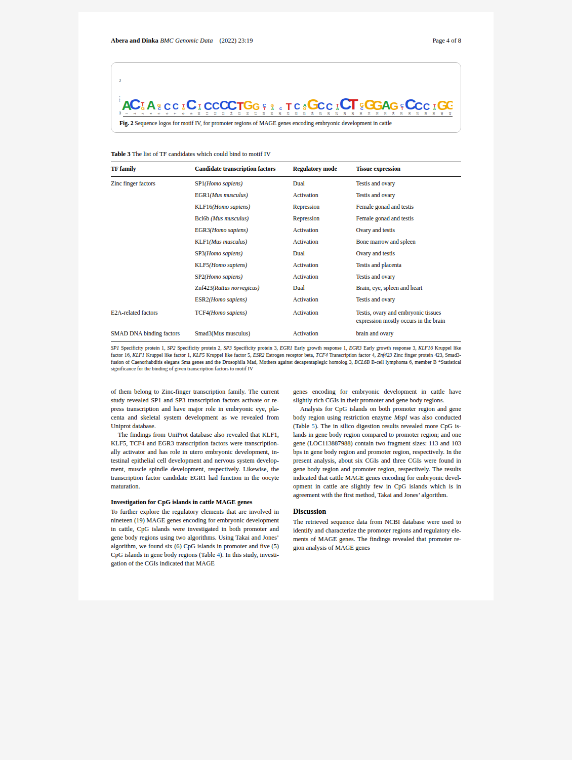Abera and Dinka BMC Genomic Data (2022) 23:19
Page 4 of 8
2
bits
0
A
1
C
2
TG
3
A
4
GC
5
C
6
C
7
TG
8
C
9
TA
10
C
11
C
12
C
13
C
14
T
15
G
16
G
17
CT
18
GA
19
C
20
T
21
C
22
AG
23
G
24
C
25
C
26
TA
27
C
28
T
29
GC
30
G
31
G
32
A
33
G
34
CT
35
C
36
C
37
C
38
TA
39
G
40
G
41
Fig. 2 Sequence logos for motif IV, for promoter regions of MAGE genes encoding embryonic development in cattle
Table 3 The list of TF candidates which could bind to motif IV
| TF family | Candidate transcription factors | Regulatory mode | Tissue expression |
| --- | --- | --- | --- |
| Zinc finger factors | SP1 (Homo sapiens) | Dual | Testis and ovary |
| | EGR1 (Mus musculus) | Activation | Testis and ovary |
| | KLF16 (Homo sapiens) | Repression | Female gonad and testis |
| | Bcl6b (Mus musculus) | Repression | Female gonad and testis |
| | EGR3 (Homo sapiens) | Activation | Ovary and testis |
| | KLF1 (Mus musculus) | Activation | Bone marrow and spleen |
| | SP3 (Homo sapiens) | Dual | Ovary and testis |
| | KLF5 (Homo sapiens) | Activation | Testis and placenta |
| | SP2 (Homo sapiens) | Activation | Testis and ovary |
| | Znf423 (Rattus norvegicus) | Dual | Brain, eye, spleen and heart |
| | ESR2 (Homo sapiens) | Activation | Testis and ovary |
| E2A-related factors | TCF4 (Homo sapiens) | Activation | Testis, ovary and embryonic tissues expression mostly occurs in the brain |
| SMAD DNA binding factors | Smad3(Mus musculus) | Activation | brain and ovary |
SP1 Specificity protein 1, SP2 Specificity protein 2, SP3 Specificity protein 3, EGR1 Early growth response 1, EGR3 Early growth response 3, KLF16 Kruppel like factor 16, KLF1 Kruppel like factor 1, KLF5 Kruppel like factor 5, ESR2 Estrogen receptor beta, TCF4 Transcription factor 4, Znf423 Zinc finger protein 423, Smad3- fusion of Caenorhabditis elegans Sma genes and the Drosophila Mad, Mothers against decapentaplegic homolog 3, BCL6B B-cell lymphoma 6, member B *Statistical significance for the binding of given transcription factors to motif IV
of them belong to Zinc-finger transcription family. The current study revealed SP1 and SP3 transcription factors activate or repress transcription and have major role in embryonic eye, placenta and skeletal system development as we revealed from Uniprot database.
The findings from UniProt database also revealed that KLF1, KLF5, TCF4 and EGR3 transcription factors were transcriptionally activator and has role in utero embryonic development, intestinal epithelial cell development and nervous system development, muscle spindle development, respectively. Likewise, the transcription factor candidate EGR1 had function in the oocyte maturation.
Investigation for CpG islands in cattle MAGE genes
To further explore the regulatory elements that are involved in nineteen (19) MAGE genes encoding for embryonic development in cattle, CpG islands were investigated in both promoter and gene body regions using two algorithms. Using Takai and Jones’ algorithm, we found six (6) CpG islands in promoter and five (5) CpG islands in gene body regions (Table 4). In this study, investigation of the CGIs indicated that MAGE
genes encoding for embryonic development in cattle have slightly rich CGIs in their promoter and gene body regions.
Analysis for CpG islands on both promoter region and gene body region using restriction enzyme MspI was also conducted (Table 5). The in silico digestion results revealed more CpG islands in gene body region compared to promoter region; and one gene (LOC113887988) contain two fragment sizes: 113 and 103 bps in gene body region and promoter region, respectively. In the present analysis, about six CGIs and three CGIs were found in gene body region and promoter region, respectively. The results indicated that cattle MAGE genes encoding for embryonic development in cattle are slightly few in CpG islands which is in agreement with the first method, Takai and Jones’ algorithm.
Discussion
The retrieved sequence data from NCBI database were used to identify and characterize the promoter regions and regulatory elements of MAGE genes. The findings revealed that promoter region analysis of MAGE genes